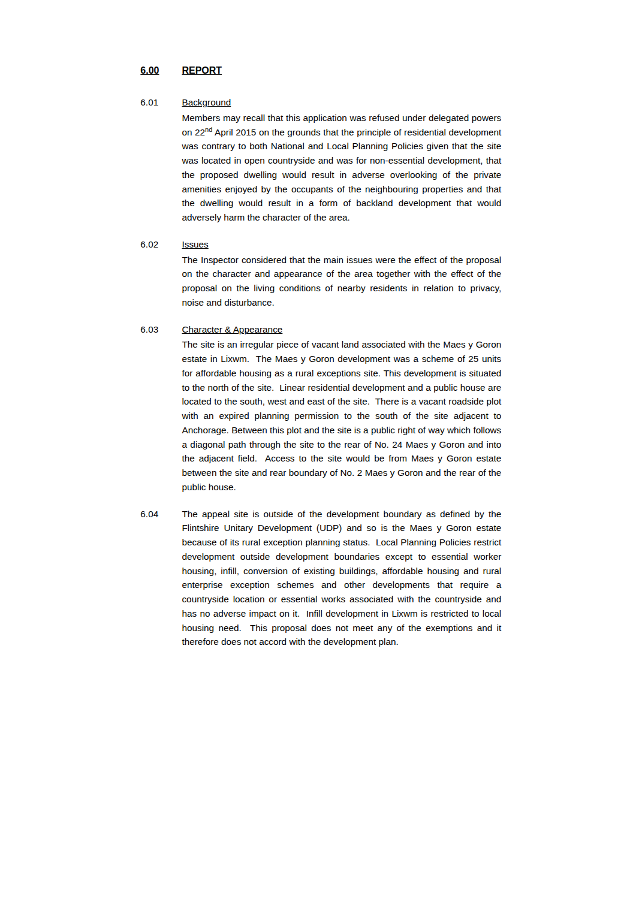6.00
REPORT
6.01
Background
Members may recall that this application was refused under delegated powers on 22nd April 2015 on the grounds that the principle of residential development was contrary to both National and Local Planning Policies given that the site was located in open countryside and was for non-essential development, that the proposed dwelling would result in adverse overlooking of the private amenities enjoyed by the occupants of the neighbouring properties and that the dwelling would result in a form of backland development that would adversely harm the character of the area.
6.02
Issues
The Inspector considered that the main issues were the effect of the proposal on the character and appearance of the area together with the effect of the proposal on the living conditions of nearby residents in relation to privacy, noise and disturbance.
6.03
Character & Appearance
The site is an irregular piece of vacant land associated with the Maes y Goron estate in Lixwm. The Maes y Goron development was a scheme of 25 units for affordable housing as a rural exceptions site. This development is situated to the north of the site. Linear residential development and a public house are located to the south, west and east of the site. There is a vacant roadside plot with an expired planning permission to the south of the site adjacent to Anchorage. Between this plot and the site is a public right of way which follows a diagonal path through the site to the rear of No. 24 Maes y Goron and into the adjacent field. Access to the site would be from Maes y Goron estate between the site and rear boundary of No. 2 Maes y Goron and the rear of the public house.
6.04
The appeal site is outside of the development boundary as defined by the Flintshire Unitary Development (UDP) and so is the Maes y Goron estate because of its rural exception planning status. Local Planning Policies restrict development outside development boundaries except to essential worker housing, infill, conversion of existing buildings, affordable housing and rural enterprise exception schemes and other developments that require a countryside location or essential works associated with the countryside and has no adverse impact on it. Infill development in Lixwm is restricted to local housing need. This proposal does not meet any of the exemptions and it therefore does not accord with the development plan.